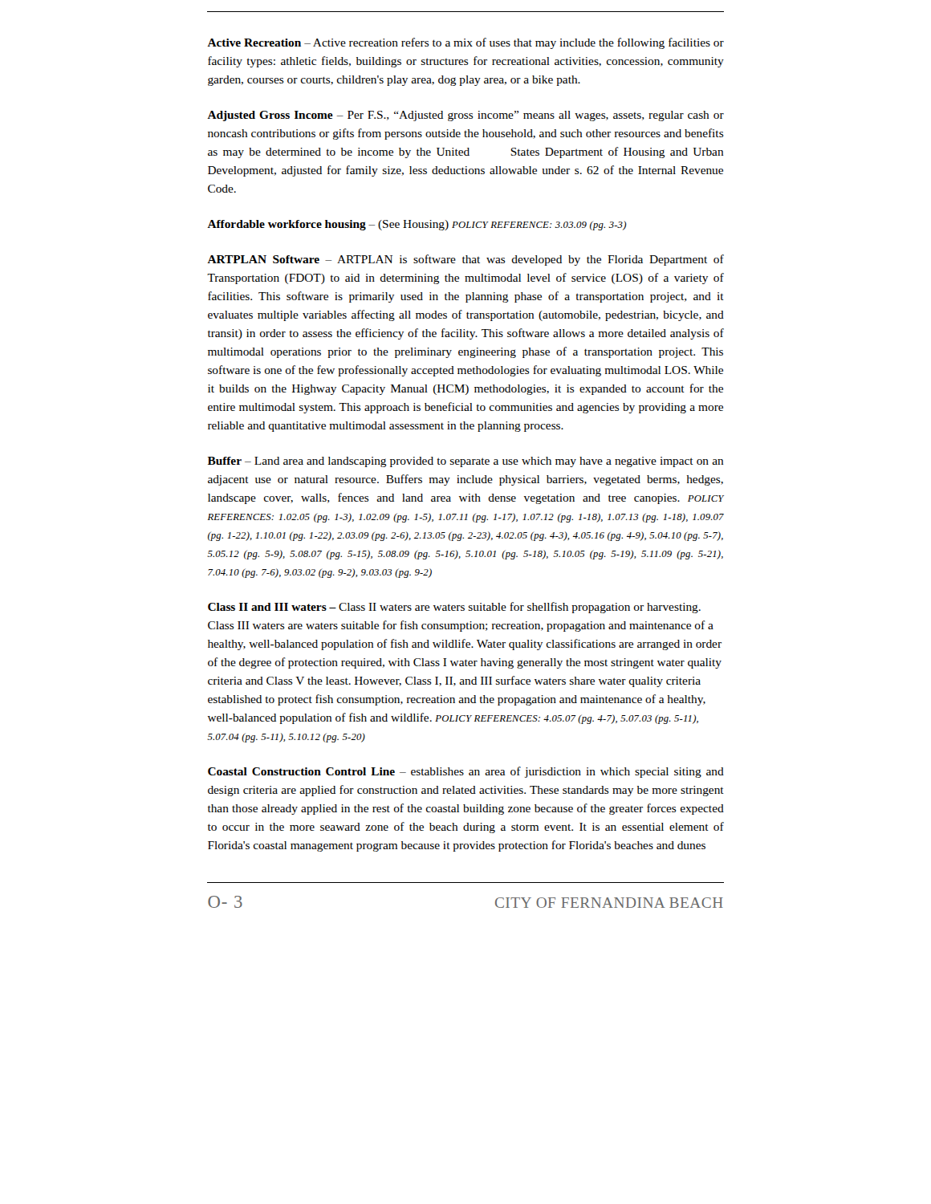Active Recreation – Active recreation refers to a mix of uses that may include the following facilities or facility types: athletic fields, buildings or structures for recreational activities, concession, community garden, courses or courts, children's play area, dog play area, or a bike path.
Adjusted Gross Income – Per F.S., “Adjusted gross income” means all wages, assets, regular cash or noncash contributions or gifts from persons outside the household, and such other resources and benefits as may be determined to be income by the United States Department of Housing and Urban Development, adjusted for family size, less deductions allowable under s. 62 of the Internal Revenue Code.
Affordable workforce housing – (See Housing) POLICY REFERENCE: 3.03.09 (pg. 3-3)
ARTPLAN Software – ARTPLAN is software that was developed by the Florida Department of Transportation (FDOT) to aid in determining the multimodal level of service (LOS) of a variety of facilities. This software is primarily used in the planning phase of a transportation project, and it evaluates multiple variables affecting all modes of transportation (automobile, pedestrian, bicycle, and transit) in order to assess the efficiency of the facility. This software allows a more detailed analysis of multimodal operations prior to the preliminary engineering phase of a transportation project. This software is one of the few professionally accepted methodologies for evaluating multimodal LOS. While it builds on the Highway Capacity Manual (HCM) methodologies, it is expanded to account for the entire multimodal system. This approach is beneficial to communities and agencies by providing a more reliable and quantitative multimodal assessment in the planning process.
Buffer – Land area and landscaping provided to separate a use which may have a negative impact on an adjacent use or natural resource. Buffers may include physical barriers, vegetated berms, hedges, landscape cover, walls, fences and land area with dense vegetation and tree canopies. POLICY REFERENCES: 1.02.05 (pg. 1-3), 1.02.09 (pg. 1-5), 1.07.11 (pg. 1-17), 1.07.12 (pg. 1-18), 1.07.13 (pg. 1-18), 1.09.07 (pg. 1-22), 1.10.01 (pg. 1-22), 2.03.09 (pg. 2-6), 2.13.05 (pg. 2-23), 4.02.05 (pg. 4-3), 4.05.16 (pg. 4-9), 5.04.10 (pg. 5-7), 5.05.12 (pg. 5-9), 5.08.07 (pg. 5-15), 5.08.09 (pg. 5-16), 5.10.01 (pg. 5-18), 5.10.05 (pg. 5-19), 5.11.09 (pg. 5-21), 7.04.10 (pg. 7-6), 9.03.02 (pg. 9-2), 9.03.03 (pg. 9-2)
Class II and III waters – Class II waters are waters suitable for shellfish propagation or harvesting. Class III waters are waters suitable for fish consumption; recreation, propagation and maintenance of a healthy, well-balanced population of fish and wildlife. Water quality classifications are arranged in order of the degree of protection required, with Class I water having generally the most stringent water quality criteria and Class V the least. However, Class I, II, and III surface waters share water quality criteria established to protect fish consumption, recreation and the propagation and maintenance of a healthy, well-balanced population of fish and wildlife. POLICY REFERENCES: 4.05.07 (pg. 4-7), 5.07.03 (pg. 5-11), 5.07.04 (pg. 5-11), 5.10.12 (pg. 5-20)
Coastal Construction Control Line – establishes an area of jurisdiction in which special siting and design criteria are applied for construction and related activities. These standards may be more stringent than those already applied in the rest of the coastal building zone because of the greater forces expected to occur in the more seaward zone of the beach during a storm event. It is an essential element of Florida's coastal management program because it provides protection for Florida's beaches and dunes
O- 3
CITY OF FERNANDINA BEACH